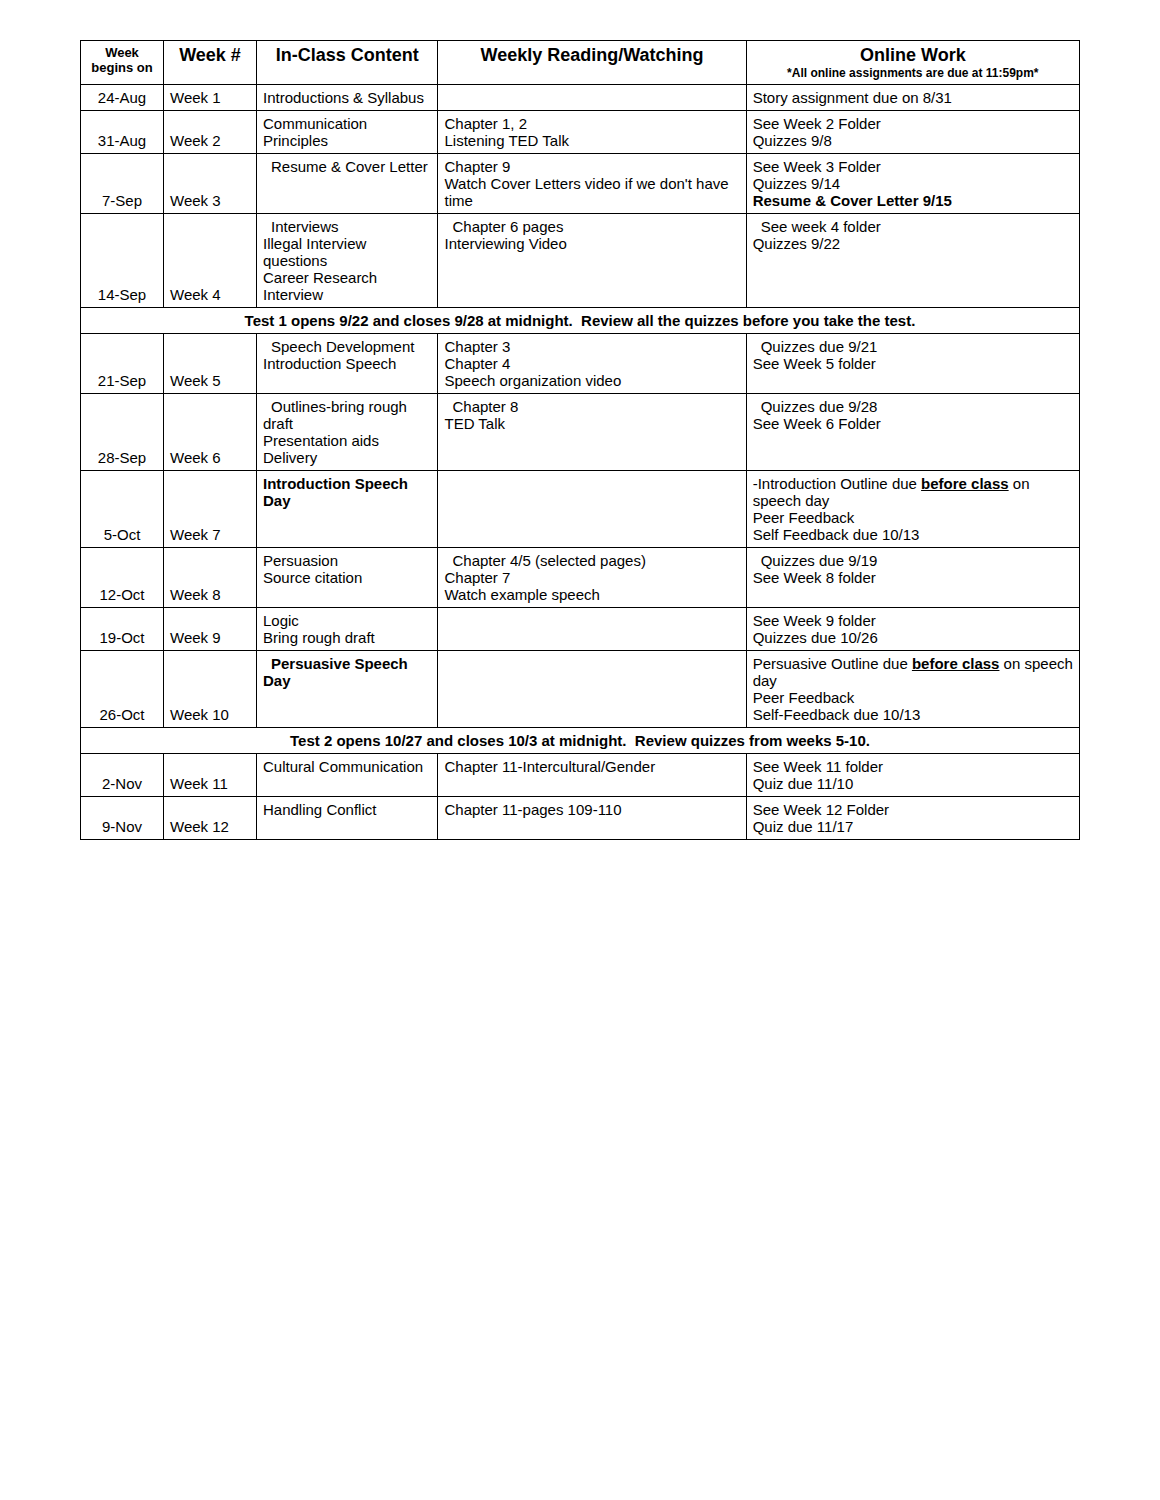| Week begins on | Week # | In-Class Content | Weekly Reading/Watching | Online Work *All online assignments are due at 11:59pm* |
| --- | --- | --- | --- | --- |
| 24-Aug | Week 1 | Introductions & Syllabus | | Story assignment due on 8/31 |
| 31-Aug | Week 2 | Communication Principles | Chapter 1, 2 Listening TED Talk | See Week 2 Folder Quizzes 9/8 |
| 7-Sep | Week 3 | Resume & Cover Letter | Chapter 9 Watch Cover Letters video if we don't have time | See Week 3 Folder Quizzes 9/14 Resume & Cover Letter 9/15 |
| 14-Sep | Week 4 | Interviews Illegal Interview questions Career Research Interview | Chapter 6 pages Interviewing Video | See week 4 folder Quizzes 9/22 |
| Test 1 opens 9/22 and closes 9/28 at midnight. Review all the quizzes before you take the test. |
| 21-Sep | Week 5 | Speech Development Introduction Speech | Chapter 3 Chapter 4 Speech organization video | Quizzes due 9/21 See Week 5 folder |
| 28-Sep | Week 6 | Outlines-bring rough draft Presentation aids Delivery | Chapter 8 TED Talk | Quizzes due 9/28 See Week 6 Folder |
| 5-Oct | Week 7 | Introduction Speech Day | | -Introduction Outline due before class on speech day Peer Feedback Self Feedback due 10/13 |
| 12-Oct | Week 8 | Persuasion Source citation | Chapter 4/5 (selected pages) Chapter 7 Watch example speech | Quizzes due 9/19 See Week 8 folder |
| 19-Oct | Week 9 | Logic Bring rough draft | | See Week 9 folder Quizzes due 10/26 |
| 26-Oct | Week 10 | Persuasive Speech Day | | Persuasive Outline due before class on speech day Peer Feedback Self-Feedback due 10/13 |
| Test 2 opens 10/27 and closes 10/3 at midnight. Review quizzes from weeks 5-10. |
| 2-Nov | Week 11 | Cultural Communication | Chapter 11-Intercultural/Gender | See Week 11 folder Quiz due 11/10 |
| 9-Nov | Week 12 | Handling Conflict | Chapter 11-pages 109-110 | See Week 12 Folder Quiz due 11/17 |